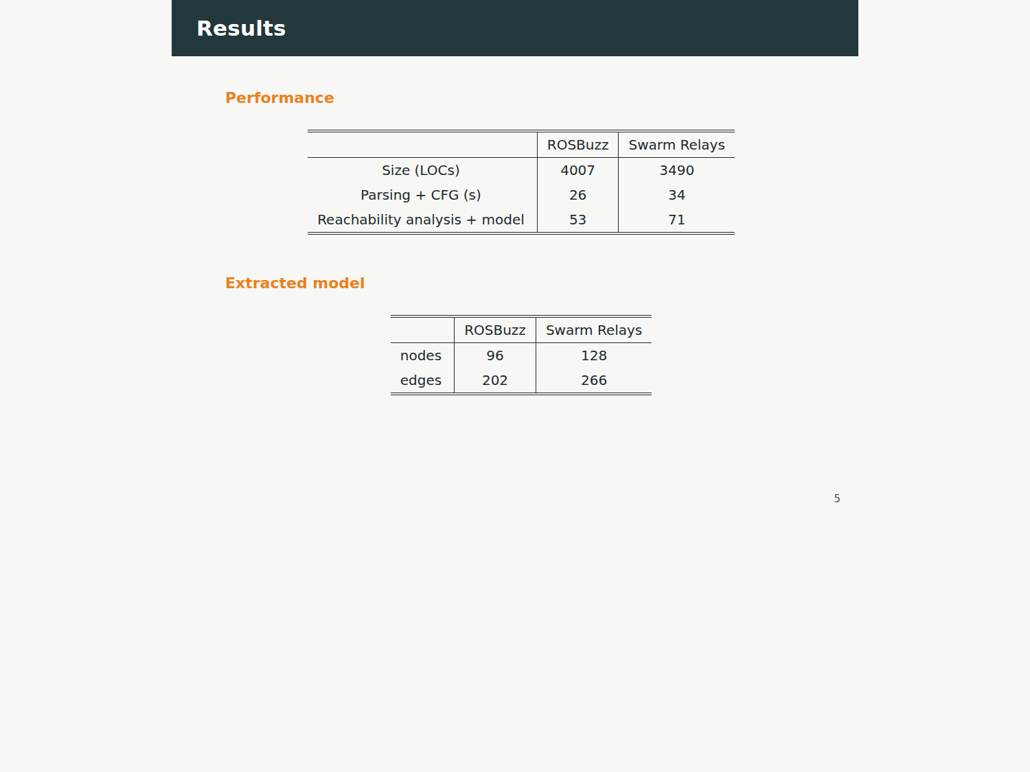Results
Performance
| | ROSBuzz | Swarm Relays |
| Size (LOCs) | 4007 | 3490 |
| Parsing + CFG (s) | 26 | 34 |
| Reachability analysis + model | 53 | 71 |
Extracted model
| | ROSBuzz | Swarm Relays |
| nodes | 96 | 128 |
| edges | 202 | 266 |
5